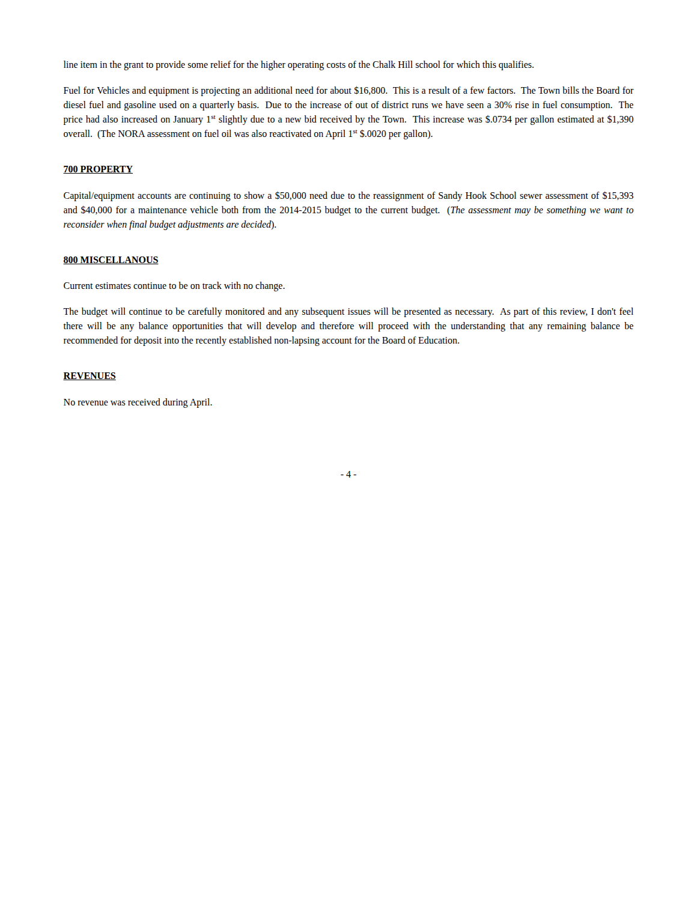line item in the grant to provide some relief for the higher operating costs of the Chalk Hill school for which this qualifies.
Fuel for Vehicles and equipment is projecting an additional need for about $16,800. This is a result of a few factors. The Town bills the Board for diesel fuel and gasoline used on a quarterly basis. Due to the increase of out of district runs we have seen a 30% rise in fuel consumption. The price had also increased on January 1st slightly due to a new bid received by the Town. This increase was $.0734 per gallon estimated at $1,390 overall. (The NORA assessment on fuel oil was also reactivated on April 1st $.0020 per gallon).
700 PROPERTY
Capital/equipment accounts are continuing to show a $50,000 need due to the reassignment of Sandy Hook School sewer assessment of $15,393 and $40,000 for a maintenance vehicle both from the 2014-2015 budget to the current budget. (The assessment may be something we want to reconsider when final budget adjustments are decided).
800 MISCELLANOUS
Current estimates continue to be on track with no change.
The budget will continue to be carefully monitored and any subsequent issues will be presented as necessary. As part of this review, I don't feel there will be any balance opportunities that will develop and therefore will proceed with the understanding that any remaining balance be recommended for deposit into the recently established non-lapsing account for the Board of Education.
REVENUES
No revenue was received during April.
- 4 -